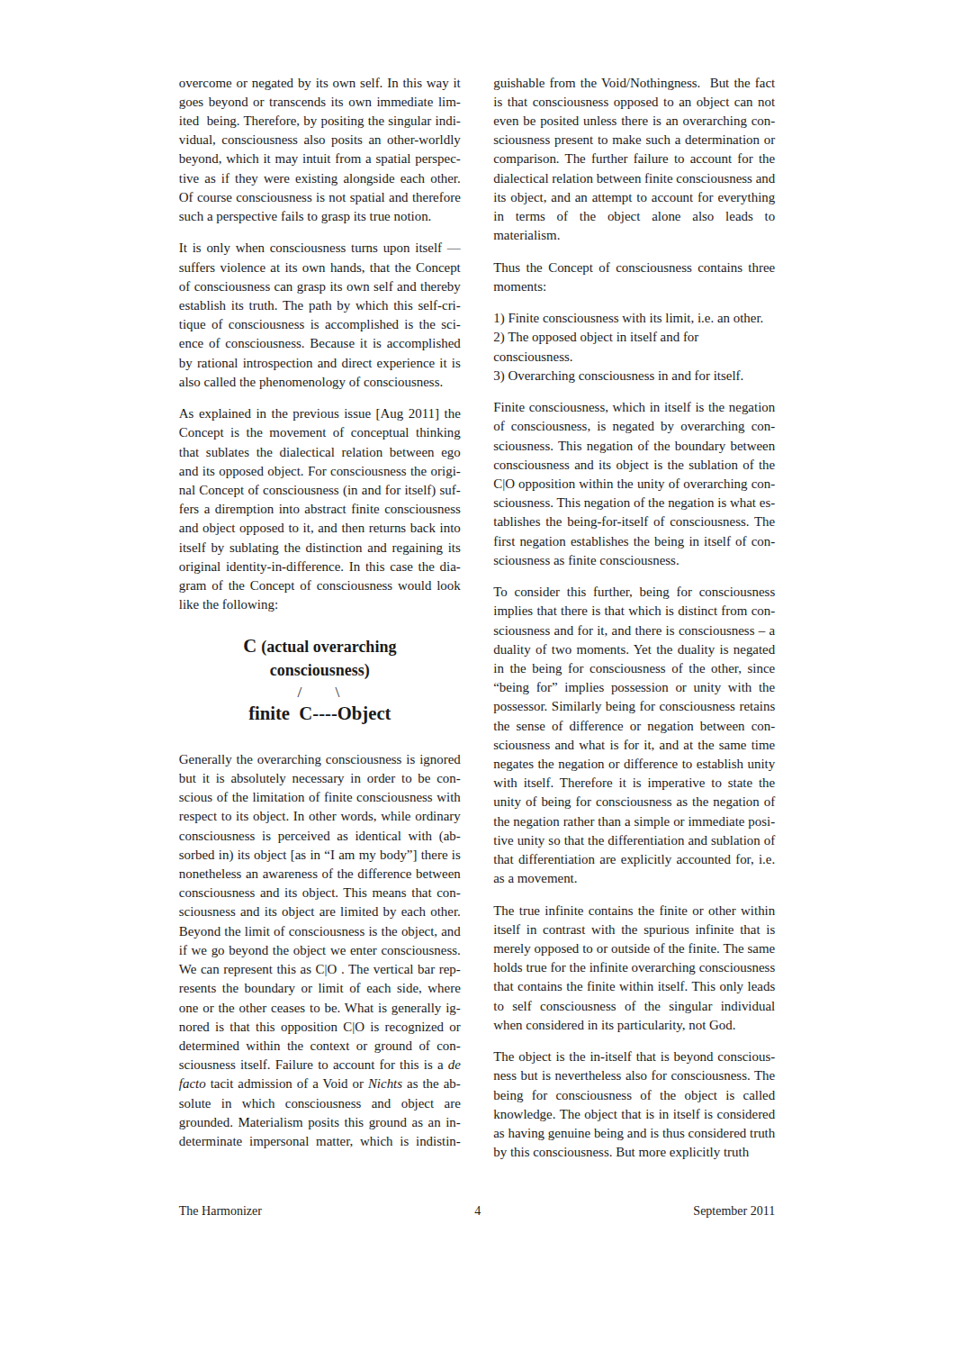overcome or negated by its own self. In this way it goes beyond or transcends its own immediate limited being. Therefore, by positing the singular individual, consciousness also posits an other-worldly beyond, which it may intuit from a spatial perspective as if they were existing alongside each other. Of course consciousness is not spatial and therefore such a perspective fails to grasp its true notion.
It is only when consciousness turns upon itself — suffers violence at its own hands, that the Concept of consciousness can grasp its own self and thereby establish its truth. The path by which this self-critique of consciousness is accomplished is the science of consciousness. Because it is accomplished by rational introspection and direct experience it is also called the phenomenology of consciousness.
As explained in the previous issue [Aug 2011] the Concept is the movement of conceptual thinking that sublates the dialectical relation between ego and its opposed object. For consciousness the original Concept of consciousness (in and for itself) suffers a diremption into abstract finite consciousness and object opposed to it, and then returns back into itself by sublating the distinction and regaining its original identity-in-difference. In this case the diagram of the Concept of consciousness would look like the following:
C (actual overarching
consciousness) / \ finite C----Object
Generally the overarching consciousness is ignored but it is absolutely necessary in order to be conscious of the limitation of finite consciousness with respect to its object. In other words, while ordinary consciousness is perceived as identical with (absorbed in) its object [as in “I am my body”] there is nonetheless an awareness of the difference between consciousness and its object. This means that consciousness and its object are limited by each other. Beyond the limit of consciousness is the object, and if we go beyond the object we enter consciousness. We can represent this as C|O . The vertical bar represents the boundary or limit of each side, where one or the other ceases to be. What is generally ignored is that this opposition C|O is recognized or determined within the context or ground of consciousness itself. Failure to account for this is a de facto tacit admission of a Void or Nichts as the absolute in which consciousness and object are grounded. Materialism posits this ground as an indeterminate impersonal matter, which is indistinguishable from the Void/Nothingness. But the fact is that consciousness opposed to an object can not even be posited unless there is an overarching consciousness present to make such a determination or comparison. The further failure to account for the dialectical relation between finite consciousness and its object, and an attempt to account for everything in terms of the object alone also leads to materialism.
Thus the Concept of consciousness contains three moments:
1) Finite consciousness with its limit, i.e. an other.
2) The opposed object in itself and for consciousness.
3) Overarching consciousness in and for itself.
Finite consciousness, which in itself is the negation of consciousness, is negated by overarching consciousness. This negation of the boundary between consciousness and its object is the sublation of the C|O opposition within the unity of overarching consciousness. This negation of the negation is what establishes the being-for-itself of consciousness. The first negation establishes the being in itself of consciousness as finite consciousness.
To consider this further, being for consciousness implies that there is that which is distinct from consciousness and for it, and there is consciousness – a duality of two moments. Yet the duality is negated in the being for consciousness of the other, since “being for” implies possession or unity with the possessor. Similarly being for consciousness retains the sense of difference or negation between consciousness and what is for it, and at the same time negates the negation or difference to establish unity with itself. Therefore it is imperative to state the unity of being for consciousness as the negation of the negation rather than a simple or immediate positive unity so that the differentiation and sublation of that differentiation are explicitly accounted for, i.e. as a movement.
The true infinite contains the finite or other within itself in contrast with the spurious infinite that is merely opposed to or outside of the finite. The same holds true for the infinite overarching consciousness that contains the finite within itself. This only leads to self consciousness of the singular individual when considered in its particularity, not God.
The object is the in-itself that is beyond consciousness but is nevertheless also for consciousness. The being for consciousness of the object is called knowledge. The object that is in itself is considered as having genuine being and is thus considered truth by this consciousness. But more explicitly truth
The Harmonizer
4
September 2011